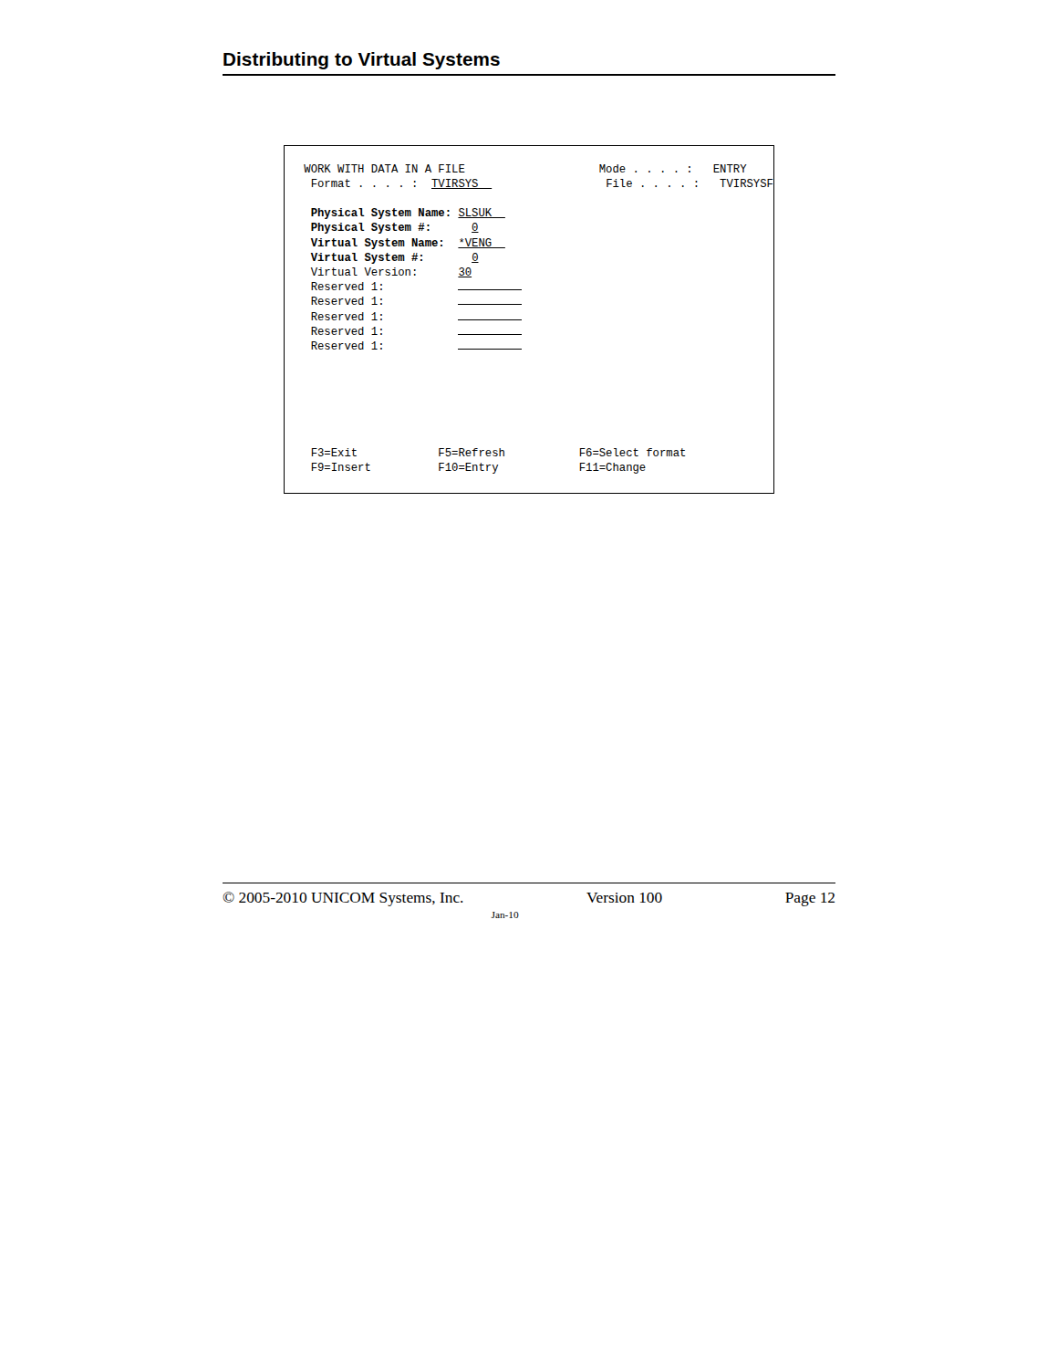Distributing to Virtual Systems
WORK WITH DATA IN A FILE Mode . . . . : ENTRY Format . . . . : TVIRSYS File . . . . : TVIRSYSF Physical System Name: SLSUK Physical System #: 0 Virtual System Name: *VENG Virtual System #: 0 Virtual Version: 30 Reserved 1: Reserved 1: Reserved 1: Reserved 1: Reserved 1:
F3=Exit F5=Refresh F6=Select format F9=Insert F10=Entry F11=Change
© 2005-2010 UNICOM Systems, Inc.
Version 100
Page 12
Jan-10